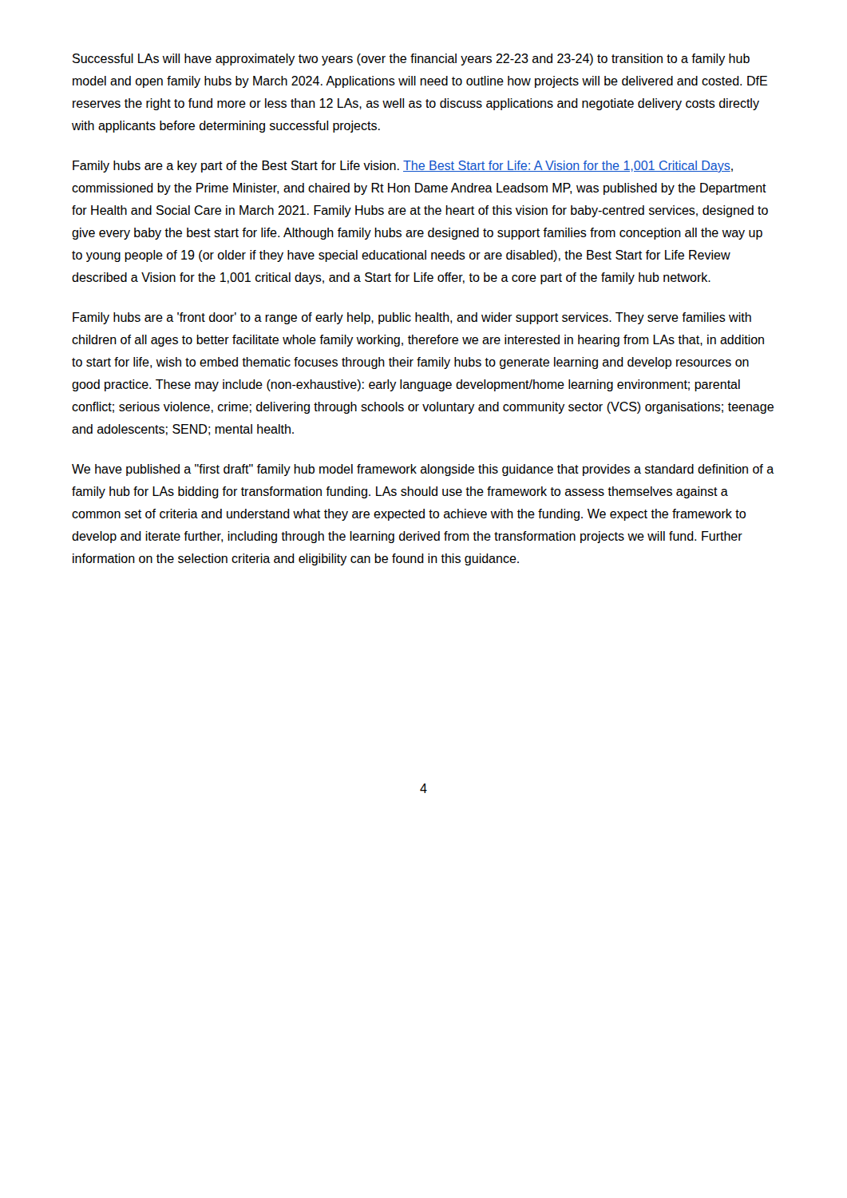Successful LAs will have approximately two years (over the financial years 22-23 and 23-24) to transition to a family hub model and open family hubs by March 2024. Applications will need to outline how projects will be delivered and costed. DfE reserves the right to fund more or less than 12 LAs, as well as to discuss applications and negotiate delivery costs directly with applicants before determining successful projects.
Family hubs are a key part of the Best Start for Life vision. The Best Start for Life: A Vision for the 1,001 Critical Days, commissioned by the Prime Minister, and chaired by Rt Hon Dame Andrea Leadsom MP, was published by the Department for Health and Social Care in March 2021. Family Hubs are at the heart of this vision for baby-centred services, designed to give every baby the best start for life. Although family hubs are designed to support families from conception all the way up to young people of 19 (or older if they have special educational needs or are disabled), the Best Start for Life Review described a Vision for the 1,001 critical days, and a Start for Life offer, to be a core part of the family hub network.
Family hubs are a 'front door' to a range of early help, public health, and wider support services. They serve families with children of all ages to better facilitate whole family working, therefore we are interested in hearing from LAs that, in addition to start for life, wish to embed thematic focuses through their family hubs to generate learning and develop resources on good practice. These may include (non-exhaustive): early language development/home learning environment; parental conflict; serious violence, crime; delivering through schools or voluntary and community sector (VCS) organisations; teenage and adolescents; SEND; mental health.
We have published a "first draft" family hub model framework alongside this guidance that provides a standard definition of a family hub for LAs bidding for transformation funding. LAs should use the framework to assess themselves against a common set of criteria and understand what they are expected to achieve with the funding. We expect the framework to develop and iterate further, including through the learning derived from the transformation projects we will fund. Further information on the selection criteria and eligibility can be found in this guidance.
4